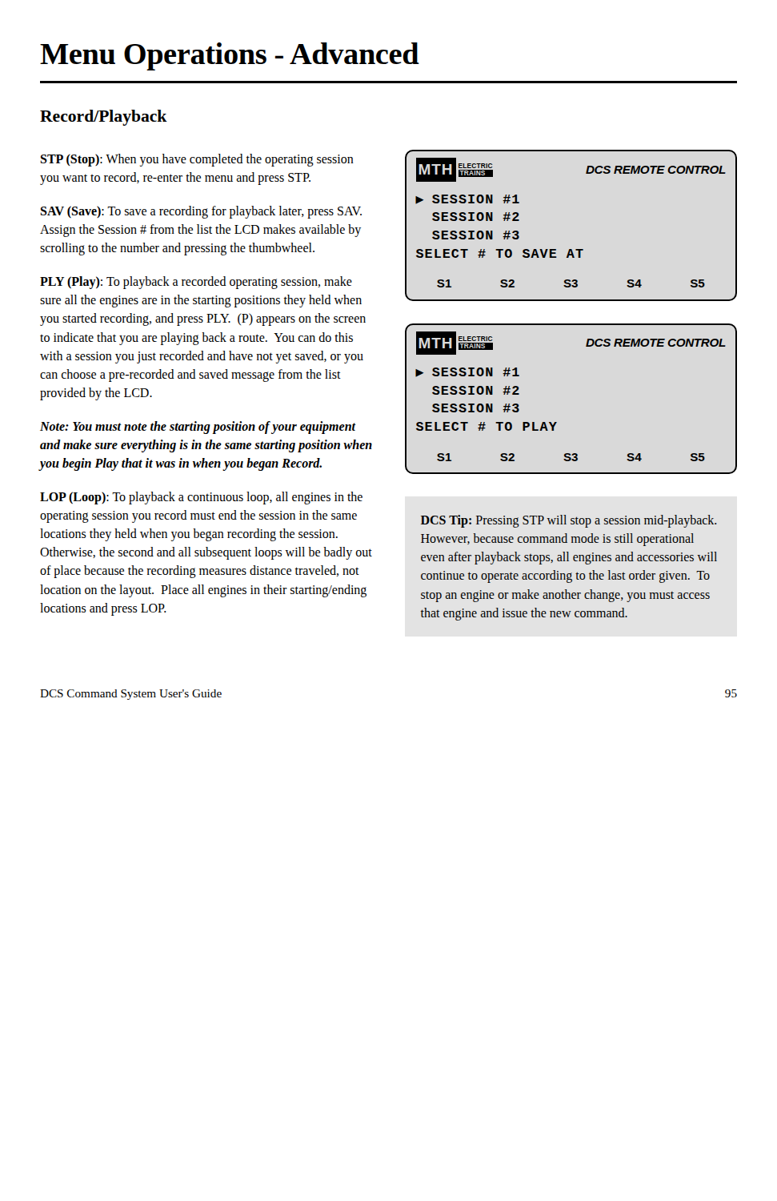Menu Operations - Advanced
Record/Playback
STP (Stop): When you have completed the operating session you want to record, re-enter the menu and press STP.
SAV (Save): To save a recording for playback later, press SAV. Assign the Session # from the list the LCD makes available by scrolling to the number and pressing the thumbwheel.
PLY (Play): To playback a recorded operating session, make sure all the engines are in the starting positions they held when you started recording, and press PLY. (P) appears on the screen to indicate that you are playing back a route. You can do this with a session you just recorded and have not yet saved, or you can choose a pre-recorded and saved message from the list provided by the LCD.
Note: You must note the starting position of your equipment and make sure everything is in the same starting position when you begin Play that it was in when you began Record.
LOP (Loop): To playback a continuous loop, all engines in the operating session you record must end the session in the same locations they held when you began recording the session. Otherwise, the second and all subsequent loops will be badly out of place because the recording measures distance traveled, not location on the layout. Place all engines in their starting/ending locations and press LOP.
MTH ELECTRIC TRAINS
DCS REMOTE CONTROL
▶SESSION #1
SESSION #2
SESSION #3
SELECT # TO SAVE AT
S1 S2 S3 S4 S5
MTH ELECTRIC TRAINS
DCS REMOTE CONTROL
▶SESSION #1
SESSION #2
SESSION #3
SELECT # TO PLAY
S1 S2 S3 S4 S5
DCS Tip: Pressing STP will stop a session mid-playback. However, because command mode is still operational even after playback stops, all engines and accessories will continue to operate according to the last order given. To stop an engine or make another change, you must access that engine and issue the new command.
DCS Command System User's Guide 95